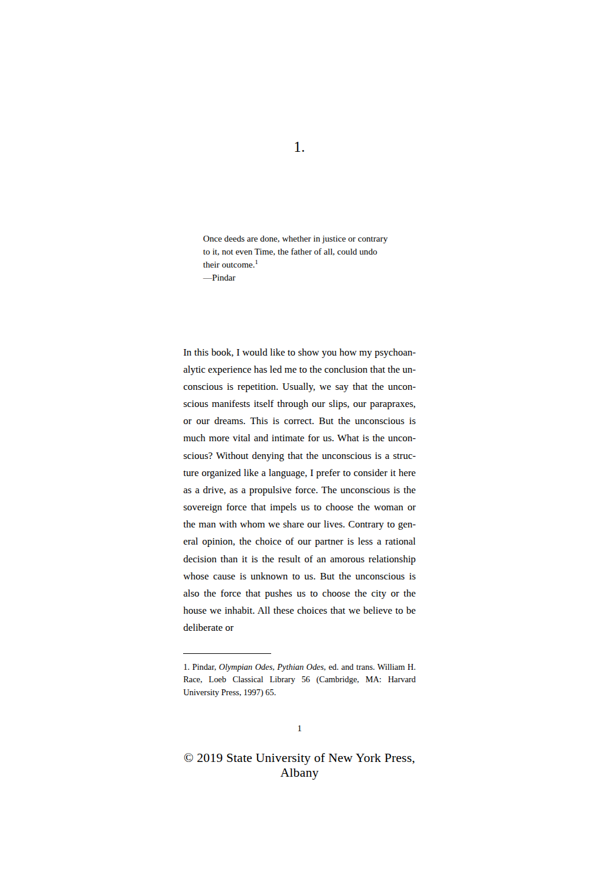1.
Once deeds are done, whether in justice or contrary to it, not even Time, the father of all, could undo their outcome.1
—Pindar
In this book, I would like to show you how my psychoanalytic experience has led me to the conclusion that the unconscious is repetition. Usually, we say that the unconscious manifests itself through our slips, our parapraxes, or our dreams. This is correct. But the unconscious is much more vital and intimate for us. What is the unconscious? Without denying that the unconscious is a structure organized like a language, I prefer to consider it here as a drive, as a propulsive force. The unconscious is the sovereign force that impels us to choose the woman or the man with whom we share our lives. Contrary to general opinion, the choice of our partner is less a rational decision than it is the result of an amorous relationship whose cause is unknown to us. But the unconscious is also the force that pushes us to choose the city or the house we inhabit. All these choices that we believe to be deliberate or
1. Pindar, Olympian Odes, Pythian Odes, ed. and trans. William H. Race, Loeb Classical Library 56 (Cambridge, MA: Harvard University Press, 1997) 65.
1
© 2019 State University of New York Press, Albany